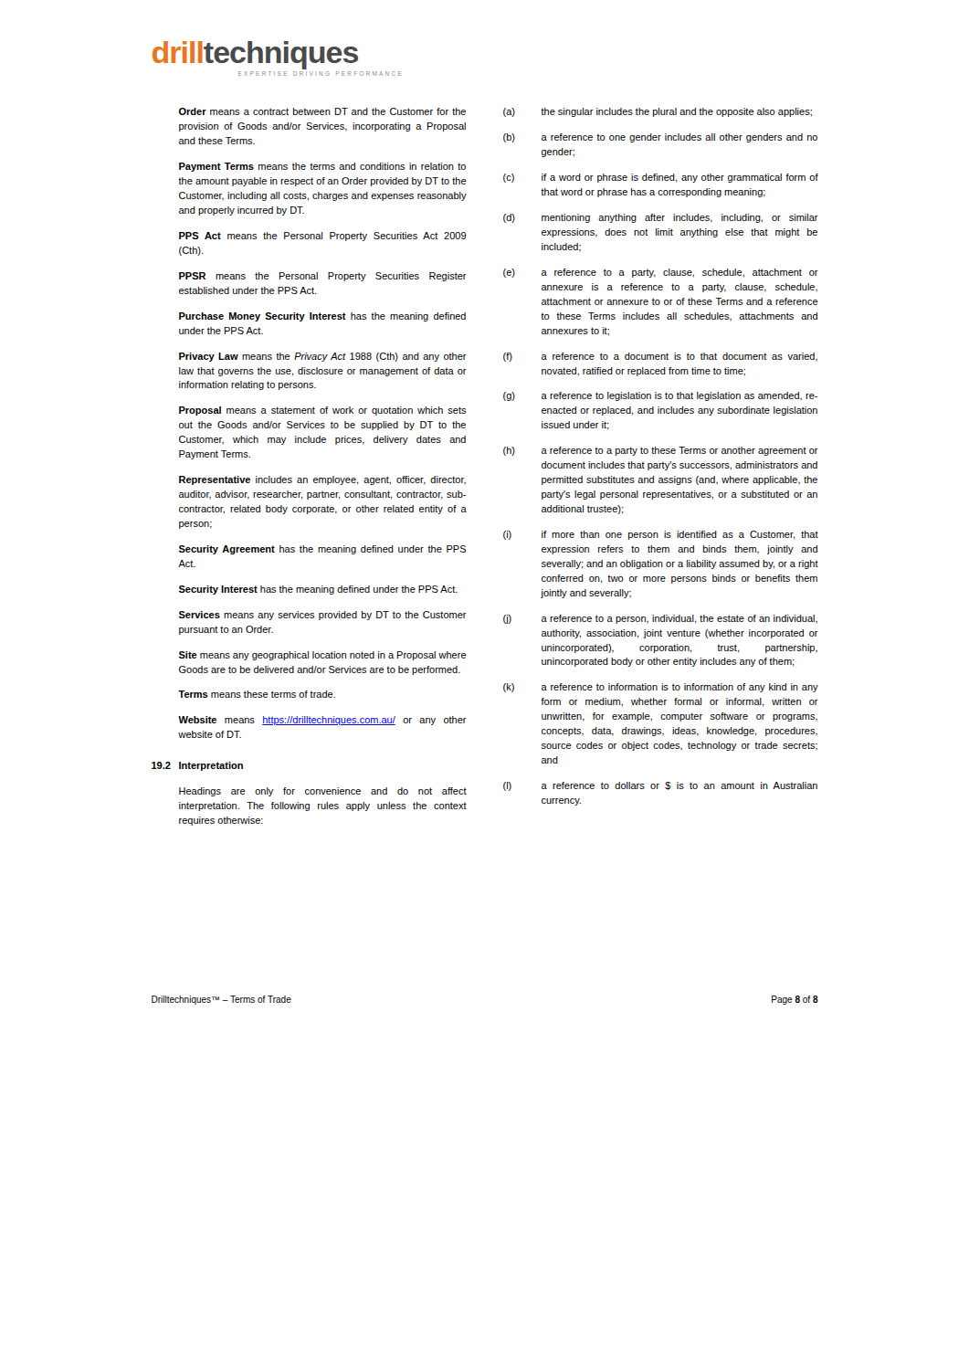drill techniques
EXPERTISE DRIVING PERFORMANCE
Order means a contract between DT and the Customer for the provision of Goods and/or Services, incorporating a Proposal and these Terms.
Payment Terms means the terms and conditions in relation to the amount payable in respect of an Order provided by DT to the Customer, including all costs, charges and expenses reasonably and properly incurred by DT.
PPS Act means the Personal Property Securities Act 2009 (Cth).
PPSR means the Personal Property Securities Register established under the PPS Act.
Purchase Money Security Interest has the meaning defined under the PPS Act.
Privacy Law means the Privacy Act 1988 (Cth) and any other law that governs the use, disclosure or management of data or information relating to persons.
Proposal means a statement of work or quotation which sets out the Goods and/or Services to be supplied by DT to the Customer, which may include prices, delivery dates and Payment Terms.
Representative includes an employee, agent, officer, director, auditor, advisor, researcher, partner, consultant, contractor, sub-contractor, related body corporate, or other related entity of a person;
Security Agreement has the meaning defined under the PPS Act.
Security Interest has the meaning defined under the PPS Act.
Services means any services provided by DT to the Customer pursuant to an Order.
Site means any geographical location noted in a Proposal where Goods are to be delivered and/or Services are to be performed.
Terms means these terms of trade.
Website means https://drilltechniques.com.au/ or any other website of DT.
19.2 Interpretation
Headings are only for convenience and do not affect interpretation. The following rules apply unless the context requires otherwise:
(a)
the singular includes the plural and the opposite also applies;
(b)
a reference to one gender includes all other genders and no gender;
(c)
if a word or phrase is defined, any other grammatical form of that word or phrase has a corresponding meaning;
(d)
mentioning anything after includes, including, or similar expressions, does not limit anything else that might be included;
(e)
a reference to a party, clause, schedule, attachment or annexure is a reference to a party, clause, schedule, attachment or annexure to or of these Terms and a reference to these Terms includes all schedules, attachments and annexures to it;
(f)
a reference to a document is to that document as varied, novated, ratified or replaced from time to time;
(g)
a reference to legislation is to that legislation as amended, re-enacted or replaced, and includes any subordinate legislation issued under it;
(h)
a reference to a party to these Terms or another agreement or document includes that party's successors, administrators and permitted substitutes and assigns (and, where applicable, the party's legal personal representatives, or a substituted or an additional trustee);
(i)
if more than one person is identified as a Customer, that expression refers to them and binds them, jointly and severally; and an obligation or a liability assumed by, or a right conferred on, two or more persons binds or benefits them jointly and severally;
(j)
a reference to a person, individual, the estate of an individual, authority, association, joint venture (whether incorporated or unincorporated), corporation, trust, partnership, unincorporated body or other entity includes any of them;
(k)
a reference to information is to information of any kind in any form or medium, whether formal or informal, written or unwritten, for example, computer software or programs, concepts, data, drawings, ideas, knowledge, procedures, source codes or object codes, technology or trade secrets; and
(l)
a reference to dollars or $ is to an amount in Australian currency.
Drilltechniques™ – Terms of Trade
Page 8 of 8